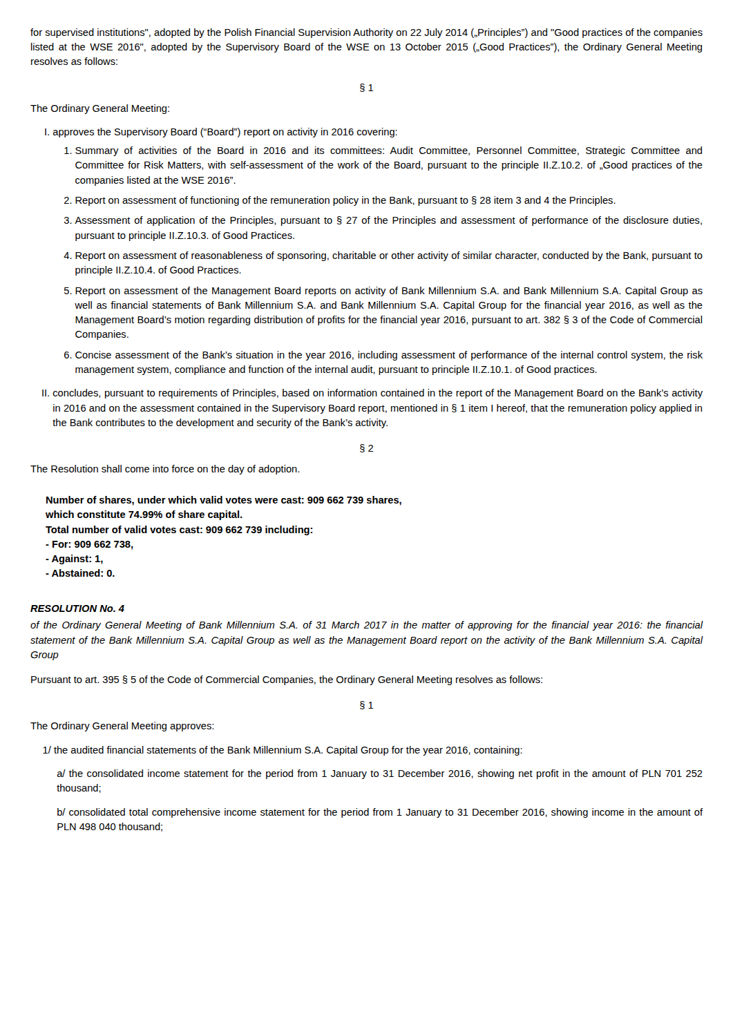for supervised institutions", adopted by the Polish Financial Supervision Authority on 22 July 2014 („Principles”) and "Good practices of the companies listed at the WSE 2016", adopted by the Supervisory Board of the WSE on 13 October 2015 („Good Practices”), the Ordinary General Meeting resolves as follows:
§ 1
The Ordinary General Meeting:
approves the Supervisory Board (“Board”) report on activity in 2016 covering:
Summary of activities of the Board in 2016 and its committees: Audit Committee, Personnel Committee, Strategic Committee and Committee for Risk Matters, with self-assessment of the work of the Board, pursuant to the principle II.Z.10.2. of „Good practices of the companies listed at the WSE 2016”.
Report on assessment of functioning of the remuneration policy in the Bank, pursuant to § 28 item 3 and 4 the Principles.
Assessment of application of the Principles, pursuant to § 27 of the Principles and assessment of performance of the disclosure duties, pursuant to principle II.Z.10.3. of Good Practices.
Report on assessment of reasonableness of sponsoring, charitable or other activity of similar character, conducted by the Bank, pursuant to principle II.Z.10.4. of Good Practices.
Report on assessment of the Management Board reports on activity of Bank Millennium S.A. and Bank Millennium S.A. Capital Group as well as financial statements of Bank Millennium S.A. and Bank Millennium S.A. Capital Group for the financial year 2016, as well as the Management Board’s motion regarding distribution of profits for the financial year 2016, pursuant to art. 382 § 3 of the Code of Commercial Companies.
Concise assessment of the Bank’s situation in the year 2016, including assessment of performance of the internal control system, the risk management system, compliance and function of the internal audit, pursuant to principle II.Z.10.1. of Good practices.
concludes, pursuant to requirements of Principles, based on information contained in the report of the Management Board on the Bank’s activity in 2016 and on the assessment contained in the Supervisory Board report, mentioned in § 1 item I hereof, that the remuneration policy applied in the Bank contributes to the development and security of the Bank’s activity.
§ 2
The Resolution shall come into force on the day of adoption.
Number of shares, under which valid votes were cast: 909 662 739 shares,
which constitute 74.99% of share capital.
Total number of valid votes cast: 909 662 739 including:
- For: 909 662 738,
- Against: 1,
- Abstained: 0.
RESOLUTION No. 4
of the Ordinary General Meeting of Bank Millennium S.A. of 31 March 2017 in the matter of approving for the financial year 2016: the financial statement of the Bank Millennium S.A. Capital Group as well as the Management Board report on the activity of the Bank Millennium S.A. Capital Group
Pursuant to art. 395 § 5 of the Code of Commercial Companies, the Ordinary General Meeting resolves as follows:
§ 1
The Ordinary General Meeting approves:
1/ the audited financial statements of the Bank Millennium S.A. Capital Group for the year 2016, containing:
a/ the consolidated income statement for the period from 1 January to 31 December 2016, showing net profit in the amount of PLN 701 252 thousand;
b/ consolidated total comprehensive income statement for the period from 1 January to 31 December 2016, showing income in the amount of PLN 498 040 thousand;